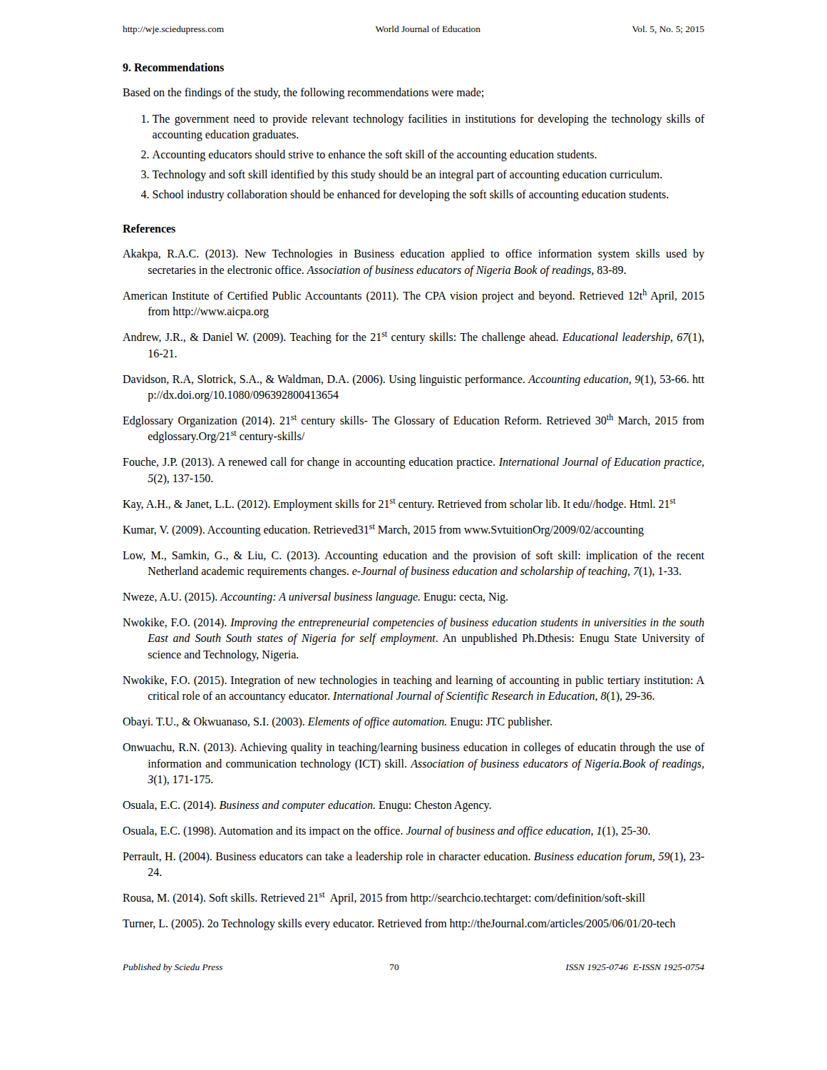http://wje.sciedupress.com World Journal of Education Vol. 5, No. 5; 2015
9. Recommendations
Based on the findings of the study, the following recommendations were made;
The government need to provide relevant technology facilities in institutions for developing the technology skills of accounting education graduates.
Accounting educators should strive to enhance the soft skill of the accounting education students.
Technology and soft skill identified by this study should be an integral part of accounting education curriculum.
School industry collaboration should be enhanced for developing the soft skills of accounting education students.
References
Akakpa, R.A.C. (2013). New Technologies in Business education applied to office information system skills used by secretaries in the electronic office. Association of business educators of Nigeria Book of readings, 83-89.
American Institute of Certified Public Accountants (2011). The CPA vision project and beyond. Retrieved 12th April, 2015 from http://www.aicpa.org
Andrew, J.R., & Daniel W. (2009). Teaching for the 21st century skills: The challenge ahead. Educational leadership, 67(1), 16-21.
Davidson, R.A, Slotrick, S.A., & Waldman, D.A. (2006). Using linguistic performance. Accounting education, 9(1), 53-66. http://dx.doi.org/10.1080/096392800413654
Edglossary Organization (2014). 21st century skills- The Glossary of Education Reform. Retrieved 30th March, 2015 from edglossary.Org/21st century-skills/
Fouche, J.P. (2013). A renewed call for change in accounting education practice. International Journal of Education practice, 5(2), 137-150.
Kay, A.H., & Janet, L.L. (2012). Employment skills for 21st century. Retrieved from scholar lib. It edu//hodge. Html. 21st
Kumar, V. (2009). Accounting education. Retrieved31st March, 2015 from www.SvtuitionOrg/2009/02/accounting
Low, M., Samkin, G., & Liu, C. (2013). Accounting education and the provision of soft skill: implication of the recent Netherland academic requirements changes. e-Journal of business education and scholarship of teaching, 7(1), 1-33.
Nweze, A.U. (2015). Accounting: A universal business language. Enugu: cecta, Nig.
Nwokike, F.O. (2014). Improving the entrepreneurial competencies of business education students in universities in the south East and South South states of Nigeria for self employment. An unpublished Ph.Dthesis: Enugu State University of science and Technology, Nigeria.
Nwokike, F.O. (2015). Integration of new technologies in teaching and learning of accounting in public tertiary institution: A critical role of an accountancy educator. International Journal of Scientific Research in Education, 8(1), 29-36.
Obayi. T.U., & Okwuanaso, S.I. (2003). Elements of office automation. Enugu: JTC publisher.
Onwuachu, R.N. (2013). Achieving quality in teaching/learning business education in colleges of educatin through the use of information and communication technology (ICT) skill. Association of business educators of Nigeria.Book of readings, 3(1), 171-175.
Osuala, E.C. (2014). Business and computer education. Enugu: Cheston Agency.
Osuala, E.C. (1998). Automation and its impact on the office. Journal of business and office education, 1(1), 25-30.
Perrault, H. (2004). Business educators can take a leadership role in character education. Business education forum, 59(1), 23-24.
Rousa, M. (2014). Soft skills. Retrieved 21st April, 2015 from http://searchcio.techtarget: com/definition/soft-skill
Turner, L. (2005). 2o Technology skills every educator. Retrieved from http://theJournal.com/articles/2005/06/01/20-tech
Published by Sciedu Press 70 ISSN 1925-0746 E-ISSN 1925-0754